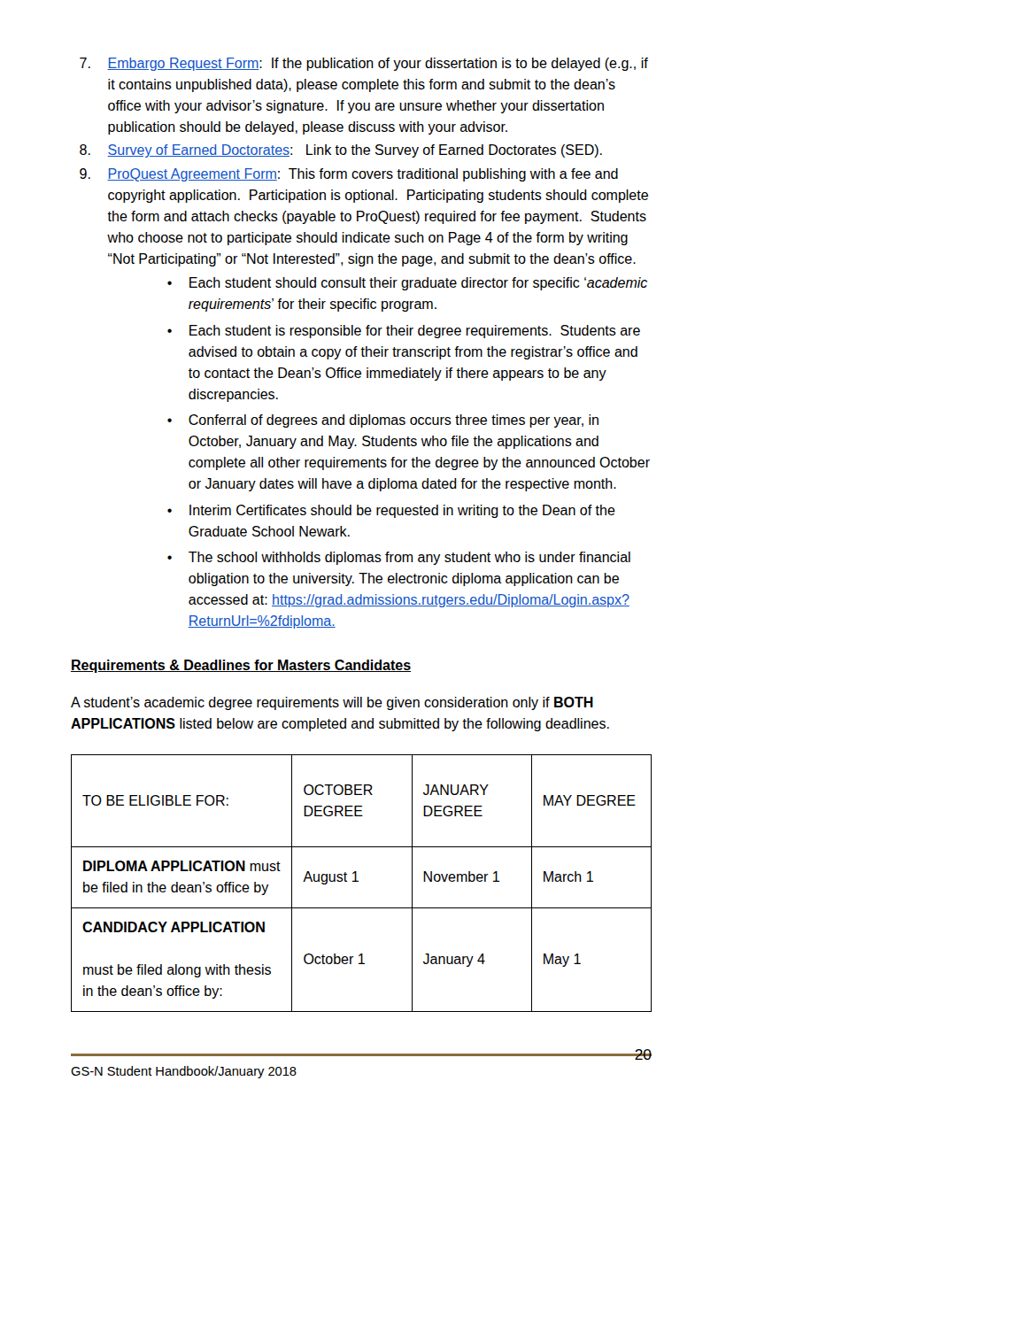7. Embargo Request Form: If the publication of your dissertation is to be delayed (e.g., if it contains unpublished data), please complete this form and submit to the dean’s office with your advisor’s signature. If you are unsure whether your dissertation publication should be delayed, please discuss with your advisor.
8. Survey of Earned Doctorates: Link to the Survey of Earned Doctorates (SED).
9. ProQuest Agreement Form: This form covers traditional publishing with a fee and copyright application. Participation is optional. Participating students should complete the form and attach checks (payable to ProQuest) required for fee payment. Students who choose not to participate should indicate such on Page 4 of the form by writing “Not Participating” or “Not Interested”, sign the page, and submit to the dean’s office.
Each student should consult their graduate director for specific ‘academic requirements’ for their specific program.
Each student is responsible for their degree requirements. Students are advised to obtain a copy of their transcript from the registrar’s office and to contact the Dean’s Office immediately if there appears to be any discrepancies.
Conferral of degrees and diplomas occurs three times per year, in October, January and May. Students who file the applications and complete all other requirements for the degree by the announced October or January dates will have a diploma dated for the respective month.
Interim Certificates should be requested in writing to the Dean of the Graduate School Newark.
The school withholds diplomas from any student who is under financial obligation to the university. The electronic diploma application can be accessed at: https://grad.admissions.rutgers.edu/Diploma/Login.aspx?ReturnUrl=%2fdiploma.
Requirements & Deadlines for Masters Candidates
A student’s academic degree requirements will be given consideration only if BOTH APPLICATIONS listed below are completed and submitted by the following deadlines.
| TO BE ELIGIBLE FOR: | OCTOBER DEGREE | JANUARY DEGREE | MAY DEGREE |
| DIPLOMA APPLICATION must be filed in the dean’s office by | August 1 | November 1 | March 1 |
| CANDIDACY APPLICATION must be filed along with thesis in the dean’s office by: | October 1 | January 4 | May 1 |
GS-N Student Handbook/January 2018 20